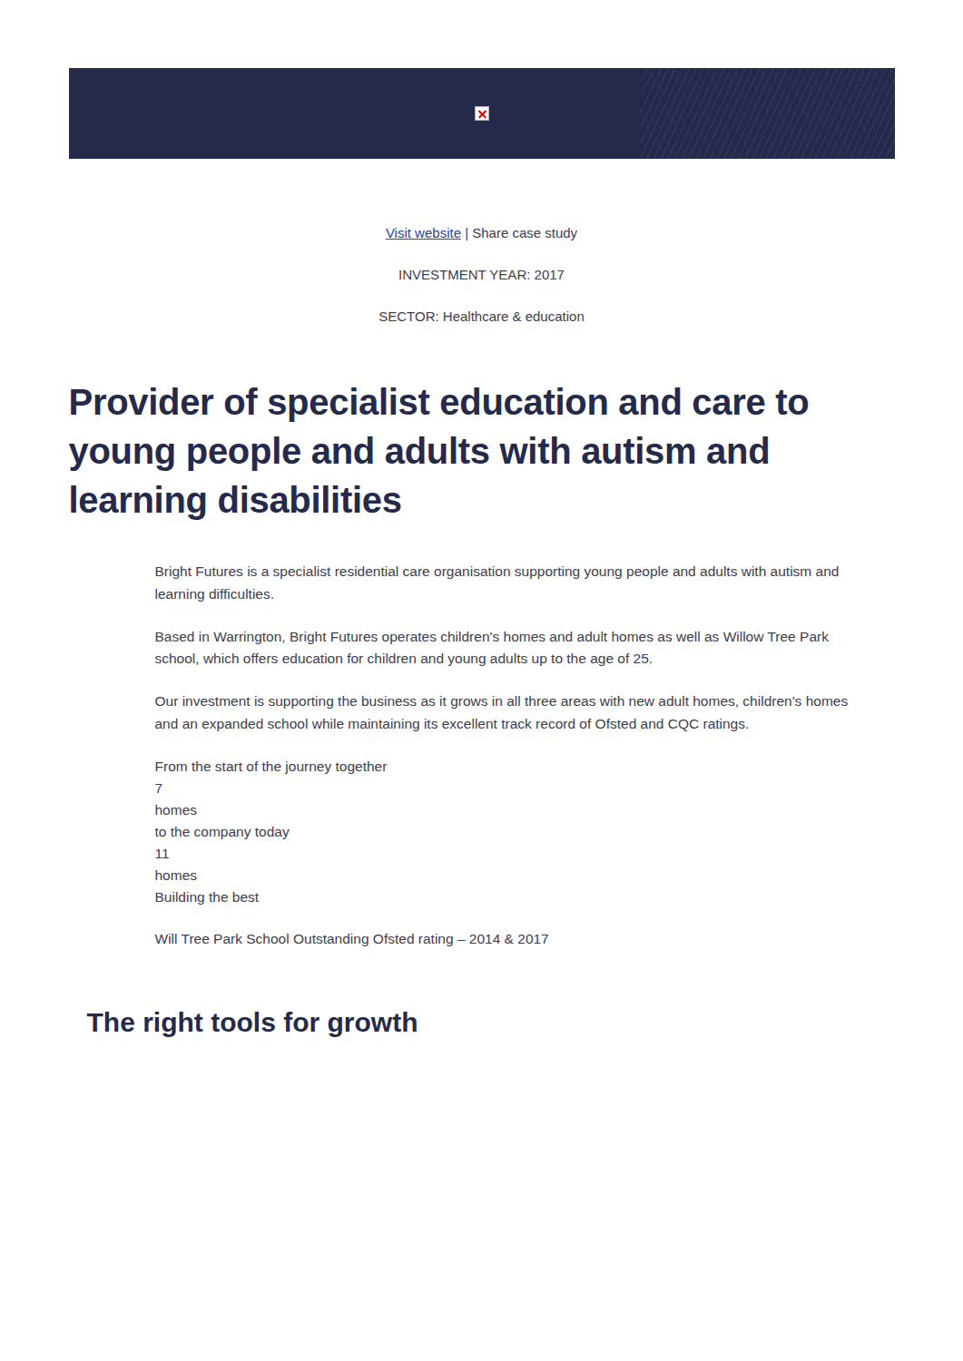Visit website | Share case study
INVESTMENT YEAR: 2017
SECTOR: Healthcare & education
Provider of specialist education and care to young people and adults with autism and learning disabilities
Bright Futures is a specialist residential care organisation supporting young people and adults with autism and learning difficulties.
Based in Warrington, Bright Futures operates children's homes and adult homes as well as Willow Tree Park school, which offers education for children and young adults up to the age of 25.
Our investment is supporting the business as it grows in all three areas with new adult homes, children's homes and an expanded school while maintaining its excellent track record of Ofsted and CQC ratings.
From the start of the journey together
7
homes
to the company today
11
homes
Building the best
Will Tree Park School Outstanding Ofsted rating – 2014 & 2017
The right tools for growth